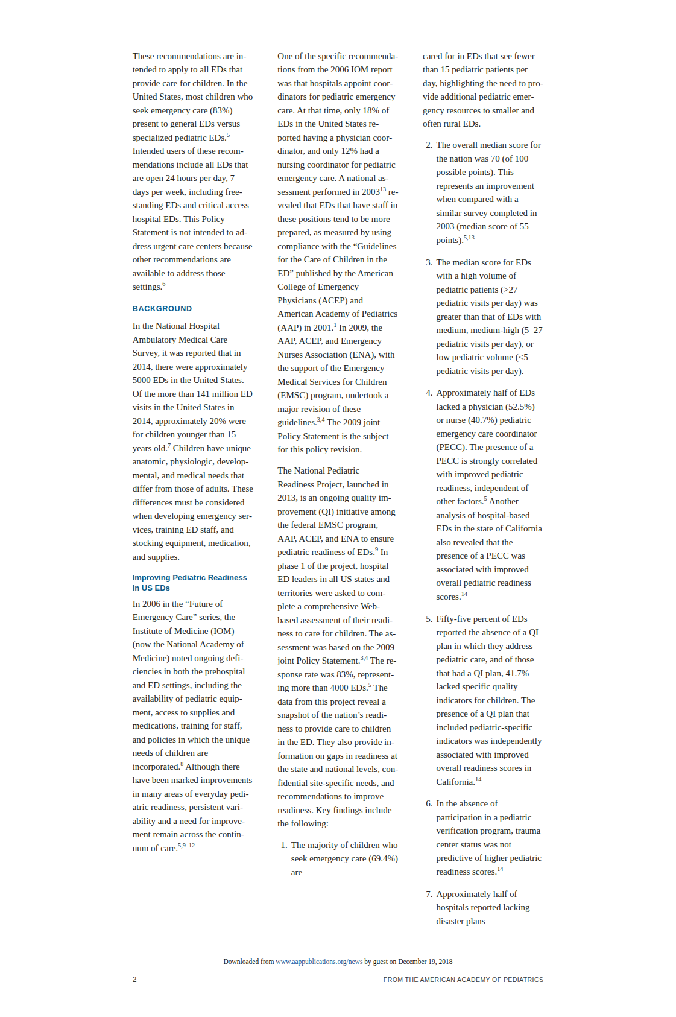These recommendations are intended to apply to all EDs that provide care for children. In the United States, most children who seek emergency care (83%) present to general EDs versus specialized pediatric EDs.5 Intended users of these recommendations include all EDs that are open 24 hours per day, 7 days per week, including freestanding EDs and critical access hospital EDs. This Policy Statement is not intended to address urgent care centers because other recommendations are available to address those settings.6
Background
In the National Hospital Ambulatory Medical Care Survey, it was reported that in 2014, there were approximately 5000 EDs in the United States. Of the more than 141 million ED visits in the United States in 2014, approximately 20% were for children younger than 15 years old.7 Children have unique anatomic, physiologic, developmental, and medical needs that differ from those of adults. These differences must be considered when developing emergency services, training ED staff, and stocking equipment, medication, and supplies.
Improving Pediatric Readiness in US EDs
In 2006 in the “Future of Emergency Care” series, the Institute of Medicine (IOM) (now the National Academy of Medicine) noted ongoing deficiencies in both the prehospital and ED settings, including the availability of pediatric equipment, access to supplies and medications, training for staff, and policies in which the unique needs of children are incorporated.8 Although there have been marked improvements in many areas of everyday pediatric readiness, persistent variability and a need for improvement remain across the continuum of care.5,9–12
One of the specific recommendations from the 2006 IOM report was that hospitals appoint coordinators for pediatric emergency care. At that time, only 18% of EDs in the United States reported having a physician coordinator, and only 12% had a nursing coordinator for pediatric emergency care. A national assessment performed in 200313 revealed that EDs that have staff in these positions tend to be more prepared, as measured by using compliance with the “Guidelines for the Care of Children in the ED” published by the American College of Emergency Physicians (ACEP) and American Academy of Pediatrics (AAP) in 2001.1 In 2009, the AAP, ACEP, and Emergency Nurses Association (ENA), with the support of the Emergency Medical Services for Children (EMSC) program, undertook a major revision of these guidelines.3,4 The 2009 joint Policy Statement is the subject for this policy revision.
The National Pediatric Readiness Project, launched in 2013, is an ongoing quality improvement (QI) initiative among the federal EMSC program, AAP, ACEP, and ENA to ensure pediatric readiness of EDs.9 In phase 1 of the project, hospital ED leaders in all US states and territories were asked to complete a comprehensive Web-based assessment of their readiness to care for children. The assessment was based on the 2009 joint Policy Statement.3,4 The response rate was 83%, representing more than 4000 EDs.5 The data from this project reveal a snapshot of the nation’s readiness to provide care to children in the ED. They also provide information on gaps in readiness at the state and national levels, confidential site-specific needs, and recommendations to improve readiness. Key findings include the following:
The majority of children who seek emergency care (69.4%) are
cared for in EDs that see fewer than 15 pediatric patients per day, highlighting the need to provide additional pediatric emergency resources to smaller and often rural EDs.
The overall median score for the nation was 70 (of 100 possible points). This represents an improvement when compared with a similar survey completed in 2003 (median score of 55 points).5,13
The median score for EDs with a high volume of pediatric patients (>27 pediatric visits per day) was greater than that of EDs with medium, medium-high (5–27 pediatric visits per day), or low pediatric volume (<5 pediatric visits per day).
Approximately half of EDs lacked a physician (52.5%) or nurse (40.7%) pediatric emergency care coordinator (PECC). The presence of a PECC is strongly correlated with improved pediatric readiness, independent of other factors.5 Another analysis of hospital-based EDs in the state of California also revealed that the presence of a PECC was associated with improved overall pediatric readiness scores.14
Fifty-five percent of EDs reported the absence of a QI plan in which they address pediatric care, and of those that had a QI plan, 41.7% lacked specific quality indicators for children. The presence of a QI plan that included pediatric-specific indicators was independently associated with improved overall readiness scores in California.14
In the absence of participation in a pediatric verification program, trauma center status was not predictive of higher pediatric readiness scores.14
Approximately half of hospitals reported lacking disaster plans
Downloaded from www.aappublications.org/news by guest on December 19, 2018
2
From the American Academy of Pediatrics